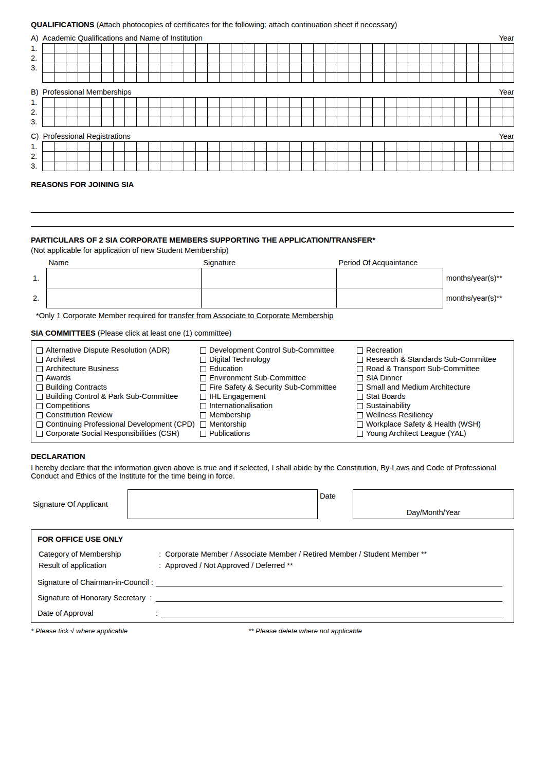QUALIFICATIONS (Attach photocopies of certificates for the following: attach continuation sheet if necessary)
A) Academic Qualifications and Name of Institution
Year
| 1. | | | | | | | | | | | | | | | | | | | | | | | | | | | | | | | | | | | | | | | | |
| 2. | | | | | | | | | | | | | | | | | | | | | | | | | | | | | | | | | | | | | | | | |
| 3. | | | | | | | | | | | | | | | | | | | | | | | | | | | | | | | | | | | | | | | | |
B) Professional Memberships
Year
| 1. | | | | | | | | | | | | | | | | | | | | | | | | | | | | | | | | | | | | | | | | |
| 2. | | | | | | | | | | | | | | | | | | | | | | | | | | | | | | | | | | | | | | | | |
| 3. | | | | | | | | | | | | | | | | | | | | | | | | | | | | | | | | | | | | | | | | |
C) Professional Registrations
Year
| 1. | | | | | | | | | | | | | | | | | | | | | | | | | | | | | | | | | | | | | | | | |
| 2. | | | | | | | | | | | | | | | | | | | | | | | | | | | | | | | | | | | | | | | | |
| 3. | | | | | | | | | | | | | | | | | | | | | | | | | | | | | | | | | | | | | | | | |
REASONS FOR JOINING SIA
PARTICULARS OF 2 SIA CORPORATE MEMBERS SUPPORTING THE APPLICATION/TRANSFER*
(Not applicable for application of new Student Membership)
| | Name | Signature | Period Of Acquaintance | |
| --- | --- | --- | --- | --- |
| 1. | | | | months/year(s)** |
| 2. | | | | months/year(s)** |
*Only 1 Corporate Member required for transfer from Associate to Corporate Membership
SIA COMMITTEES (Please click at least one (1) committee)
Alternative Dispute Resolution (ADR)
Archifest
Architecture Business
Awards
Building Contracts
Building Control & Park Sub-Committee
Competitions
Constitution Review
Continuing Professional Development (CPD)
Corporate Social Responsibilities (CSR)
Development Control Sub-Committee
Digital Technology
Education
Environment Sub-Committee
Fire Safety & Security Sub-Committee
IHL Engagement
Internationalisation
Membership
Mentorship
Publications
Recreation
Research & Standards Sub-Committee
Road & Transport Sub-Committee
SIA Dinner
Small and Medium Architecture
Stat Boards
Sustainability
Wellness Resiliency
Workplace Safety & Health (WSH)
Young Architect League (YAL)
DECLARATION
I hereby declare that the information given above is true and if selected, I shall abide by the Constitution, By-Laws and Code of Professional Conduct and Ethics of the Institute for the time being in force.
| Signature Of Applicant | | Date | Day/Month/Year |
FOR OFFICE USE ONLY
| Category of Membership | : Corporate Member / Associate Member / Retired Member / Student Member ** |
| Result of application | : Approved / Not Approved / Deferred ** |
Signature of Chairman-in-Council :
Signature of Honorary Secretary :
Date of Approval:
* Please tick √ where applicable
** Please delete where not applicable